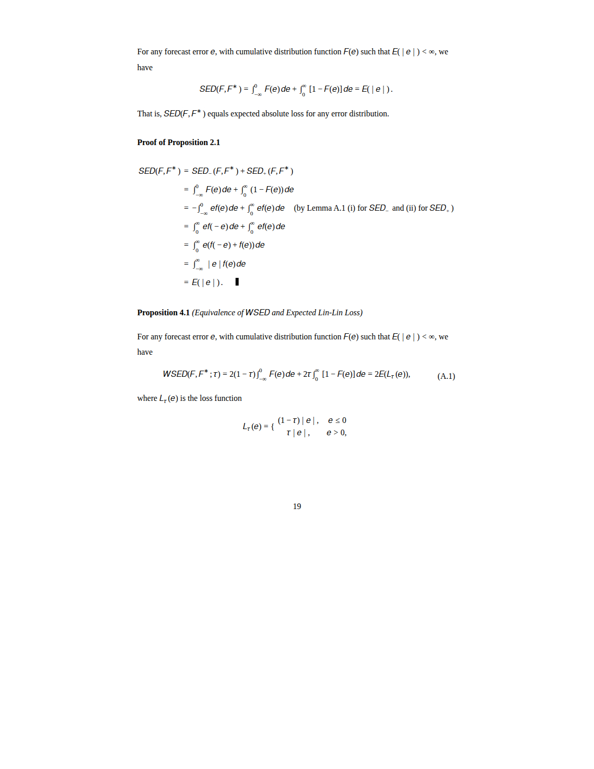For any forecast error e, with cumulative distribution function F(e) such that E(|e|)<∞, we have
SED(F,F∗) = ∫−∞0 F(e)de + ∫0∞ [1−F(e)] de = E(|e|).
That is, SED(F,F∗) equals expected absolute loss for any error distribution.
Proof of Proposition 2.1
| S E D ( F , F ∗ ) | = | S E D − ( F , F ∗ ) + S E D + ( F , F ∗ ) | |
| | = | ∫ − ∞ 0 F ( e ) d e + ∫ 0 ∞ ( 1 − F ( e ) ) d e | |
| | = | − ∫ − ∞ 0 e f ( e ) d e + ∫ 0 ∞ e f ( e ) d e | (by Lemma A.1 (i) for S E D − and (ii) for S E D + ) |
| | = | ∫ 0 ∞ e f ( − e ) d e + ∫ 0 ∞ e f ( e ) d e | |
| | = | ∫ 0 ∞ e ( f ( − e ) + f ( e ) ) d e | |
| | = | ∫ − ∞ ∞ / e / f ( e ) d e | |
| | = | E ( / e / ) . | |
Proposition 4.1 (Equivalence of WSED and Expected Lin-Lin Loss)
For any forecast error e, with cumulative distribution function F(e) such that E(|e|)<∞, we have
(A.1) WSED(F,F∗;τ) = 2(1−τ) ∫−∞0 F(e)de + 2τ ∫0∞ [1−F(e)] de = 2E(Lτ(e)),
where Lτ(e) is the loss function
Lτ(e) = { (1−τ)|e|, e≤0 τ|e|, e>0,
19